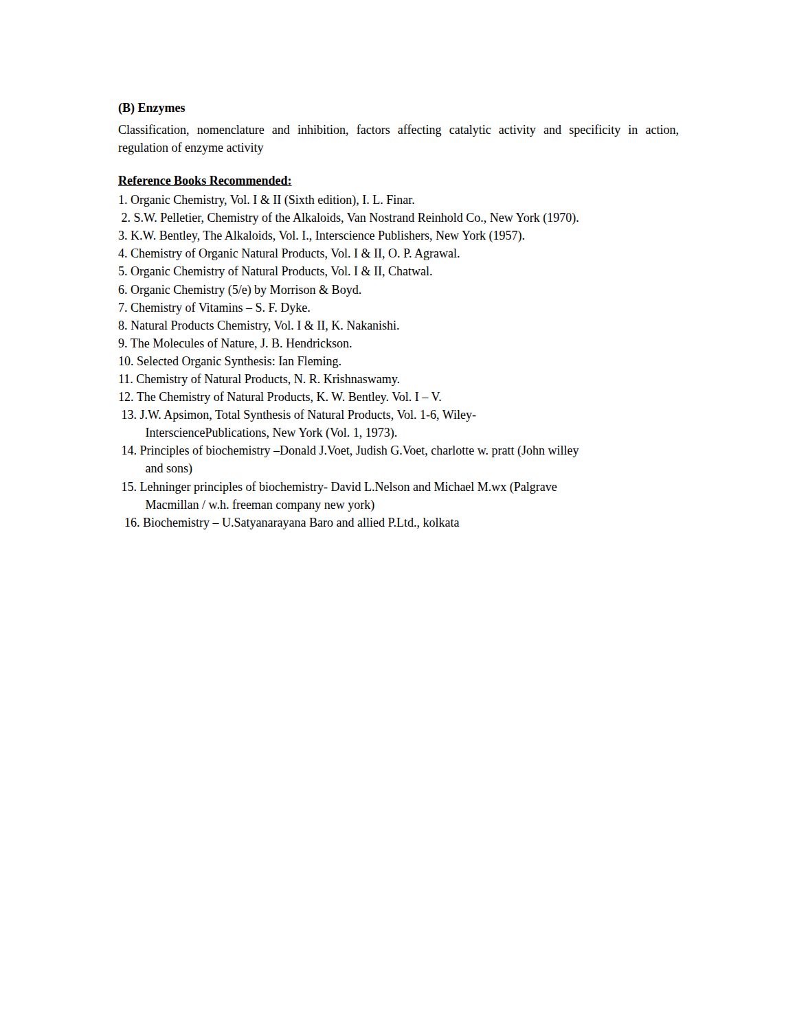(B) Enzymes
Classification, nomenclature and inhibition, factors affecting catalytic activity and specificity in action, regulation of enzyme activity
Reference Books Recommended:
1. Organic Chemistry, Vol. I & II (Sixth edition), I. L. Finar.
2. S.W. Pelletier, Chemistry of the Alkaloids, Van Nostrand Reinhold Co., New York (1970).
3. K.W. Bentley, The Alkaloids, Vol. I., Interscience Publishers, New York (1957).
4. Chemistry of Organic Natural Products, Vol. I & II, O. P. Agrawal.
5. Organic Chemistry of Natural Products, Vol. I & II, Chatwal.
6. Organic Chemistry (5/e) by Morrison & Boyd.
7. Chemistry of Vitamins – S. F. Dyke.
8. Natural Products Chemistry, Vol. I & II, K. Nakanishi.
9. The Molecules of Nature, J. B. Hendrickson.
10. Selected Organic Synthesis: Ian Fleming.
11. Chemistry of Natural Products, N. R. Krishnaswamy.
12. The Chemistry of Natural Products, K. W. Bentley. Vol. I – V.
13. J.W. Apsimon, Total Synthesis of Natural Products, Vol. 1-6, Wiley-InterscienceP​ublications, New York (Vol. 1, 1973).
14. Principles of biochemistry –Donald J.Voet, Judish G.Voet, charlotte w. pratt (John willeyand sons)
15. Lehninger principles of biochemistry- David L.Nelson and Michael M.wx (PalgraveMacmillan / w.h. freeman company new york)
16. Biochemistry – U.Satyanarayana Baro and allied P.Ltd., kolkata